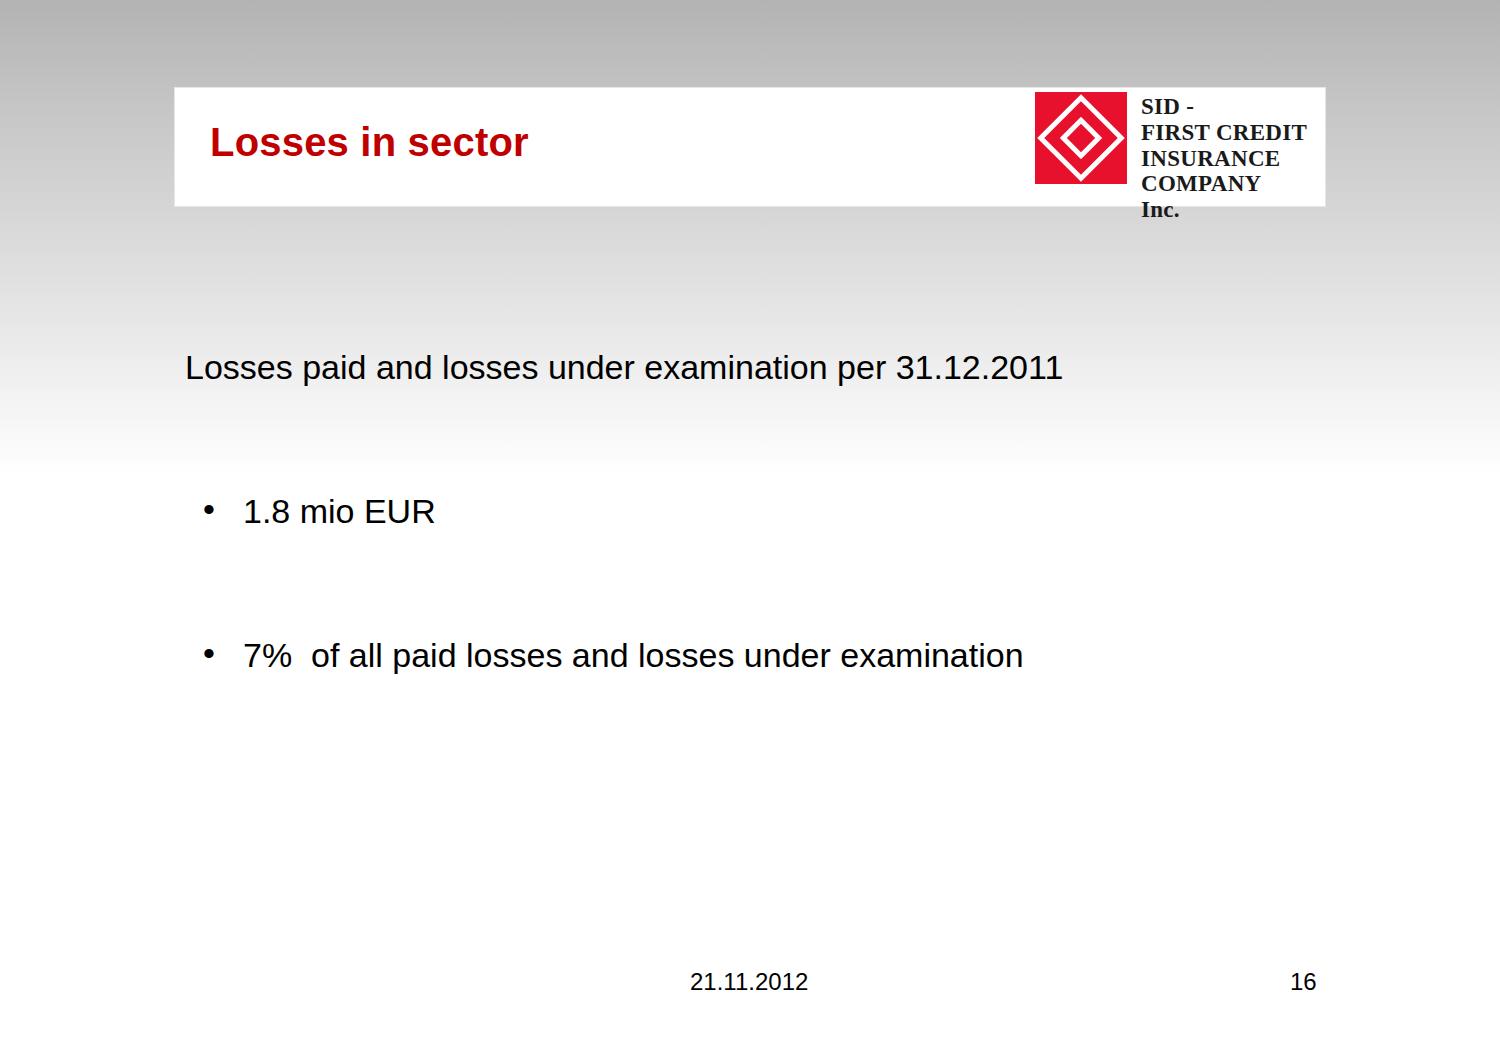Losses in sector
SID -
FIRST CREDIT
INSURANCE
COMPANY
Inc.
Losses paid and losses under examination per 31.12.2011
1.8 mio EUR
7% of all paid losses and losses under examination
21.11.2012
16